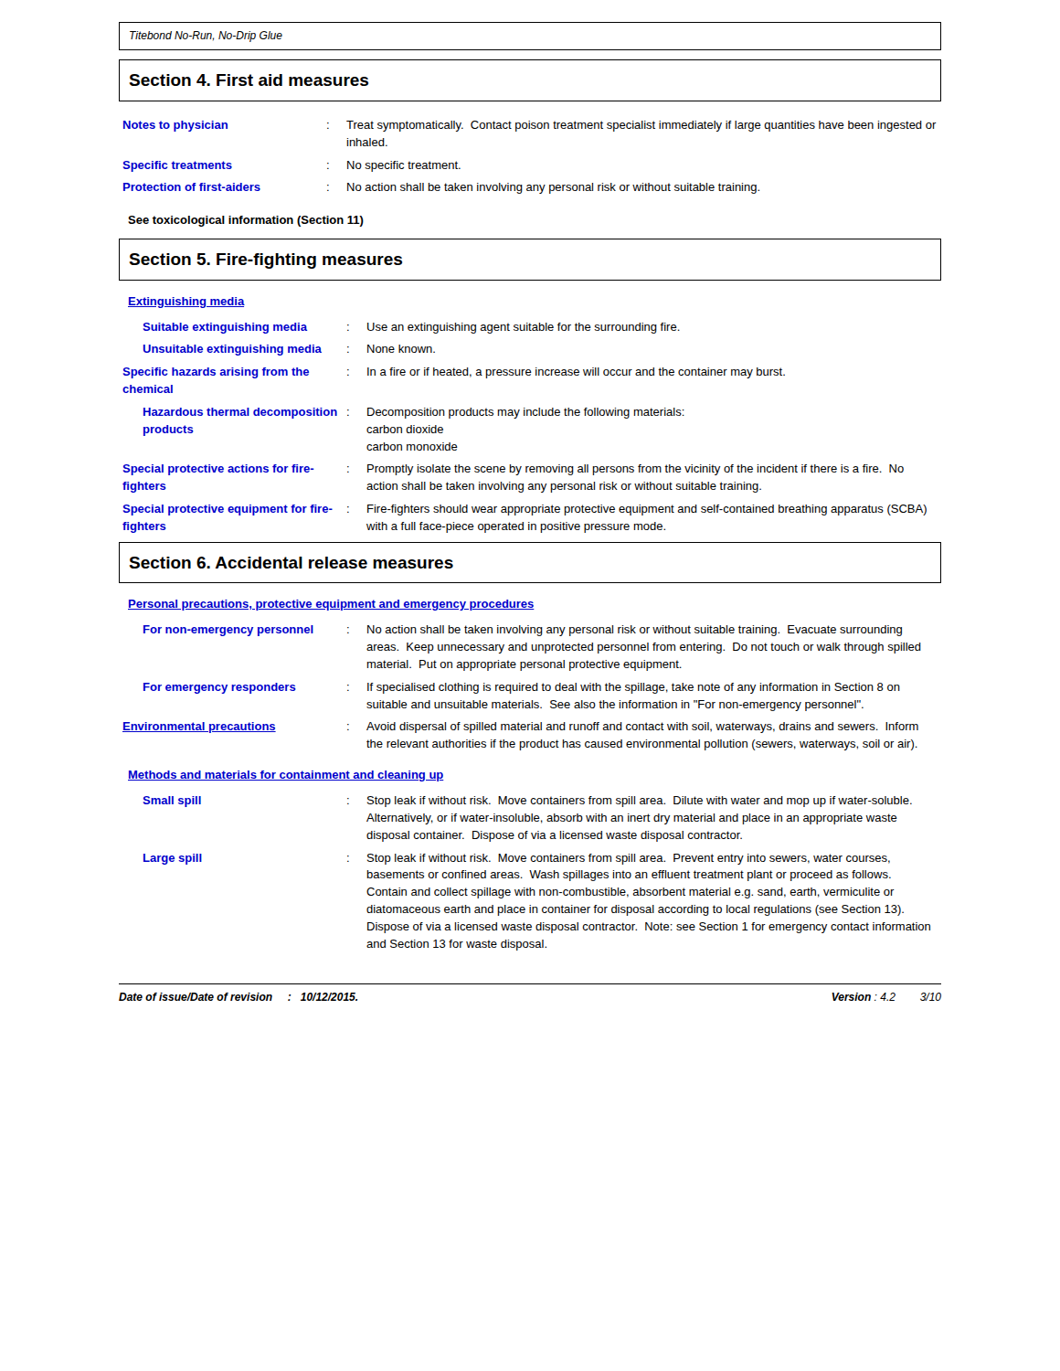Titebond No-Run, No-Drip Glue
Section 4. First aid measures
| Notes to physician | : | Treat symptomatically. Contact poison treatment specialist immediately if large quantities have been ingested or inhaled. |
| Specific treatments | : | No specific treatment. |
| Protection of first-aiders | : | No action shall be taken involving any personal risk or without suitable training. |
See toxicological information (Section 11)
Section 5. Fire-fighting measures
Extinguishing media
| Suitable extinguishing media | : | Use an extinguishing agent suitable for the surrounding fire. |
| Unsuitable extinguishing media | : | None known. |
| Specific hazards arising from the chemical | : | In a fire or if heated, a pressure increase will occur and the container may burst. |
| Hazardous thermal decomposition products | : | Decomposition products may include the following materials: carbon dioxide carbon monoxide |
| Special protective actions for fire-fighters | : | Promptly isolate the scene by removing all persons from the vicinity of the incident if there is a fire. No action shall be taken involving any personal risk or without suitable training. |
| Special protective equipment for fire-fighters | : | Fire-fighters should wear appropriate protective equipment and self-contained breathing apparatus (SCBA) with a full face-piece operated in positive pressure mode. |
Section 6. Accidental release measures
Personal precautions, protective equipment and emergency procedures
| For non-emergency personnel | : | No action shall be taken involving any personal risk or without suitable training. Evacuate surrounding areas. Keep unnecessary and unprotected personnel from entering. Do not touch or walk through spilled material. Put on appropriate personal protective equipment. |
| For emergency responders | : | If specialised clothing is required to deal with the spillage, take note of any information in Section 8 on suitable and unsuitable materials. See also the information in "For non-emergency personnel". |
| Environmental precautions | : | Avoid dispersal of spilled material and runoff and contact with soil, waterways, drains and sewers. Inform the relevant authorities if the product has caused environmental pollution (sewers, waterways, soil or air). |
Methods and materials for containment and cleaning up
| Small spill | : | Stop leak if without risk. Move containers from spill area. Dilute with water and mop up if water-soluble. Alternatively, or if water-insoluble, absorb with an inert dry material and place in an appropriate waste disposal container. Dispose of via a licensed waste disposal contractor. |
| Large spill | : | Stop leak if without risk. Move containers from spill area. Prevent entry into sewers, water courses, basements or confined areas. Wash spillages into an effluent treatment plant or proceed as follows. Contain and collect spillage with non-combustible, absorbent material e.g. sand, earth, vermiculite or diatomaceous earth and place in container for disposal according to local regulations (see Section 13). Dispose of via a licensed waste disposal contractor. Note: see Section 1 for emergency contact information and Section 13 for waste disposal. |
Date of issue/Date of revision : 10/12/2015.
Version : 4.2 3/10